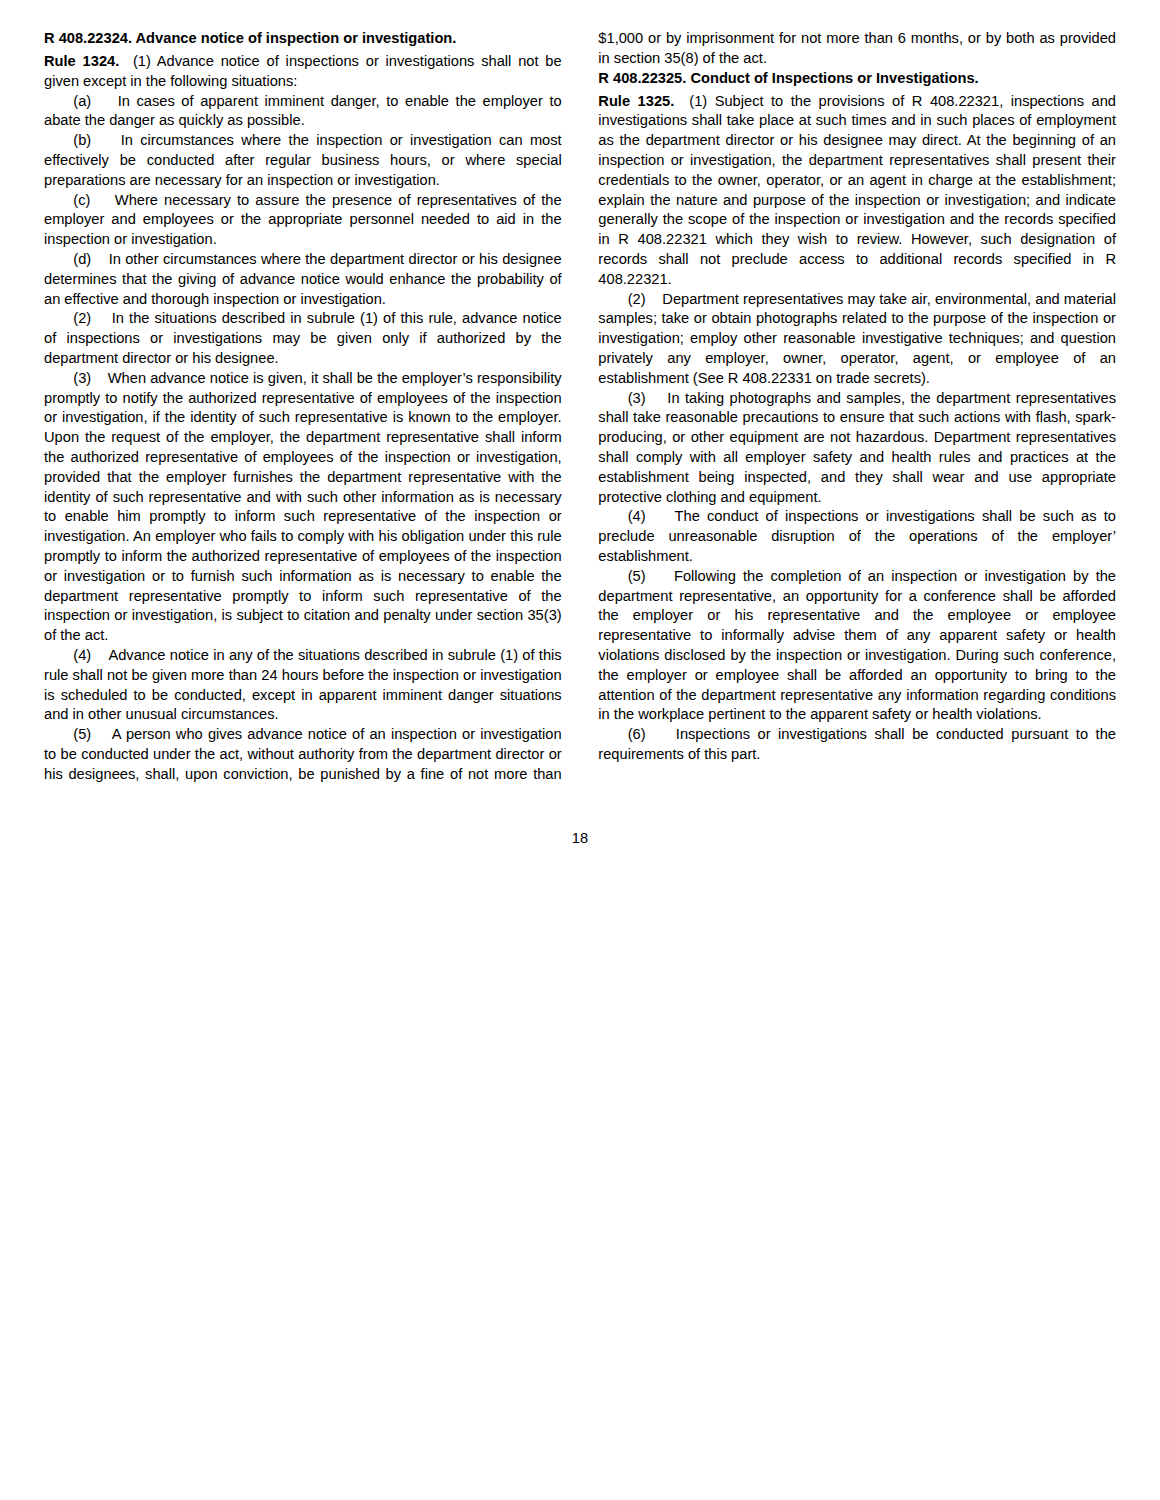R 408.22324. Advance notice of inspection or investigation.
Rule 1324. (1) Advance notice of inspections or investigations shall not be given except in the following situations:
(a) In cases of apparent imminent danger, to enable the employer to abate the danger as quickly as possible.
(b) In circumstances where the inspection or investigation can most effectively be conducted after regular business hours, or where special preparations are necessary for an inspection or investigation.
(c) Where necessary to assure the presence of representatives of the employer and employees or the appropriate personnel needed to aid in the inspection or investigation.
(d) In other circumstances where the department director or his designee determines that the giving of advance notice would enhance the probability of an effective and thorough inspection or investigation.
(2) In the situations described in subrule (1) of this rule, advance notice of inspections or investigations may be given only if authorized by the department director or his designee.
(3) When advance notice is given, it shall be the employer’s responsibility promptly to notify the authorized representative of employees of the inspection or investigation, if the identity of such representative is known to the employer. Upon the request of the employer, the department representative shall inform the authorized representative of employees of the inspection or investigation, provided that the employer furnishes the department representative with the identity of such representative and with such other information as is necessary to enable him promptly to inform such representative of the inspection or investigation. An employer who fails to comply with his obligation under this rule promptly to inform the authorized representative of employees of the inspection or investigation or to furnish such information as is necessary to enable the department representative promptly to inform such representative of the inspection or investigation, is subject to citation and penalty under section 35(3) of the act.
(4) Advance notice in any of the situations described in subrule (1) of this rule shall not be given more than 24 hours before the inspection or investigation is scheduled to be conducted, except in apparent imminent danger situations and in other unusual circumstances.
(5) A person who gives advance notice of an inspection or investigation to be conducted under the act, without authority from the department director or his designees, shall, upon conviction, be punished by a fine of not more than $1,000 or by imprisonment for not more than 6 months, or by both as provided in section 35(8) of the act.
R 408.22325. Conduct of Inspections or Investigations.
Rule 1325. (1) Subject to the provisions of R 408.22321, inspections and investigations shall take place at such times and in such places of employment as the department director or his designee may direct. At the beginning of an inspection or investigation, the department representatives shall present their credentials to the owner, operator, or an agent in charge at the establishment; explain the nature and purpose of the inspection or investigation; and indicate generally the scope of the inspection or investigation and the records specified in R 408.22321 which they wish to review. However, such designation of records shall not preclude access to additional records specified in R 408.22321.
(2) Department representatives may take air, environmental, and material samples; take or obtain photographs related to the purpose of the inspection or investigation; employ other reasonable investigative techniques; and question privately any employer, owner, operator, agent, or employee of an establishment (See R 408.22331 on trade secrets).
(3) In taking photographs and samples, the department representatives shall take reasonable precautions to ensure that such actions with flash, spark-producing, or other equipment are not hazardous. Department representatives shall comply with all employer safety and health rules and practices at the establishment being inspected, and they shall wear and use appropriate protective clothing and equipment.
(4) The conduct of inspections or investigations shall be such as to preclude unreasonable disruption of the operations of the employer’ establishment.
(5) Following the completion of an inspection or investigation by the department representative, an opportunity for a conference shall be afforded the employer or his representative and the employee or employee representative to informally advise them of any apparent safety or health violations disclosed by the inspection or investigation. During such conference, the employer or employee shall be afforded an opportunity to bring to the attention of the department representative any information regarding conditions in the workplace pertinent to the apparent safety or health violations.
(6) Inspections or investigations shall be conducted pursuant to the requirements of this part.
18